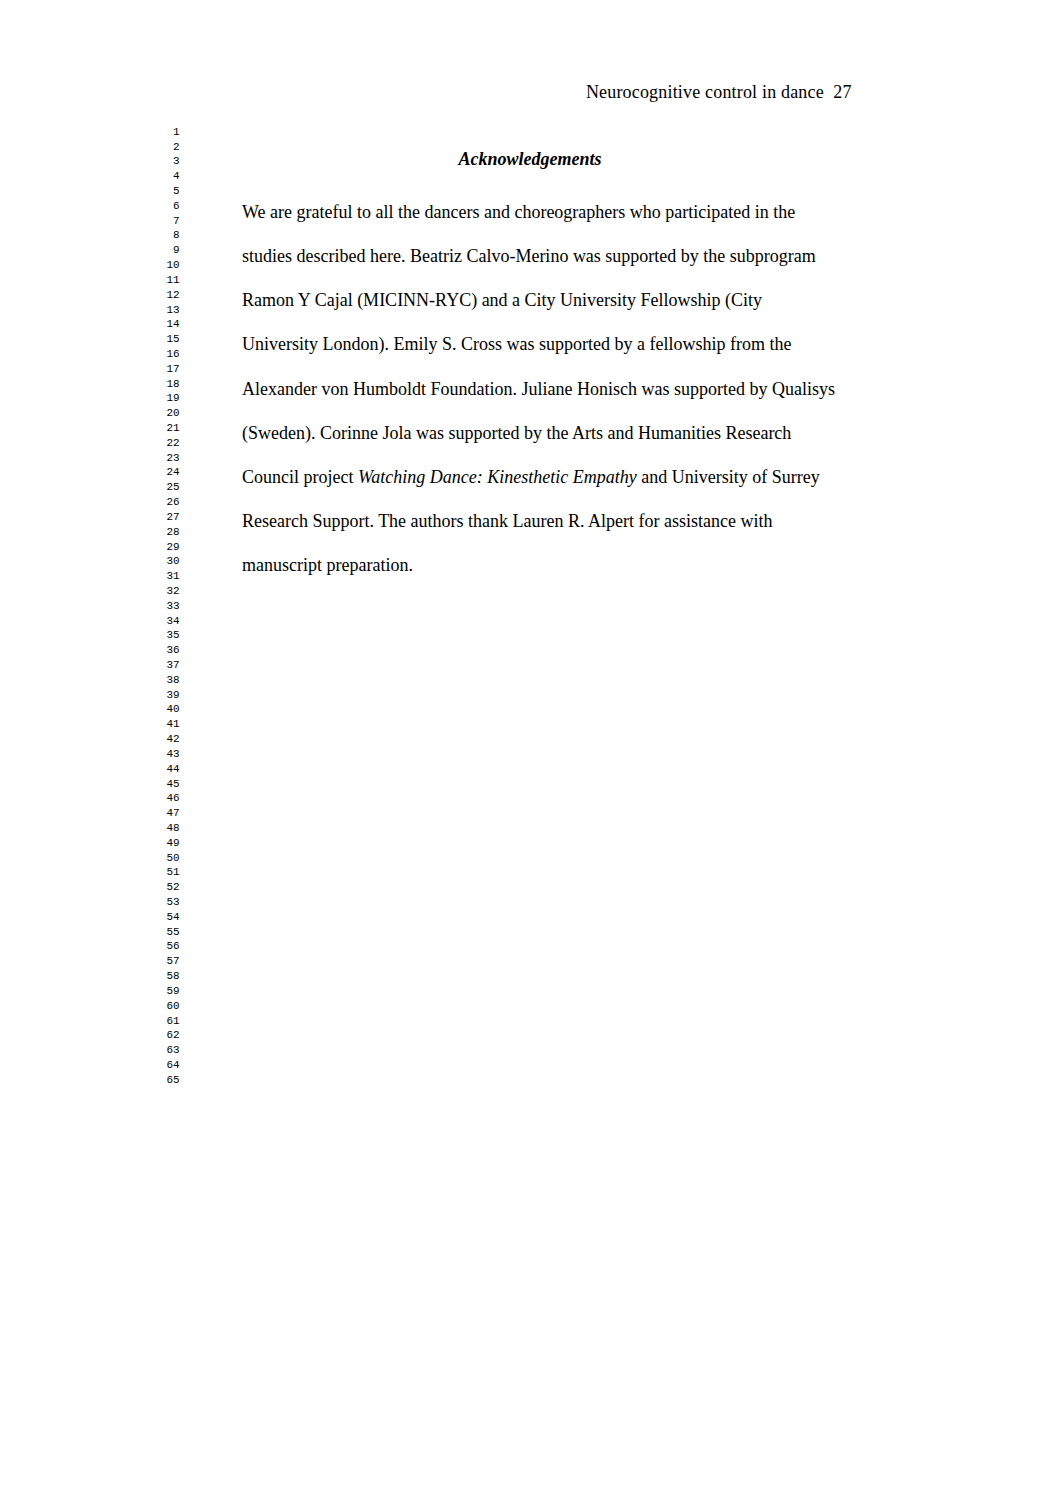Neurocognitive control in dance 27
12345678910 11121314151617181920 21222324252627282930 31323334353637383940 41424344454647484950 51525354555657585960 6162636465
Acknowledgements
We are grateful to all the dancers and choreographers who participated in the studies described here. Beatriz Calvo-Merino was supported by the subprogram Ramon Y Cajal (MICINN-RYC) and a City University Fellowship (City University London). Emily S. Cross was supported by a fellowship from the Alexander von Humboldt Foundation. Juliane Honisch was supported by Qualisys (Sweden). Corinne Jola was supported by the Arts and Humanities Research Council project Watching Dance: Kinesthetic Empathy and University of Surrey Research Support. The authors thank Lauren R. Alpert for assistance with manuscript preparation.